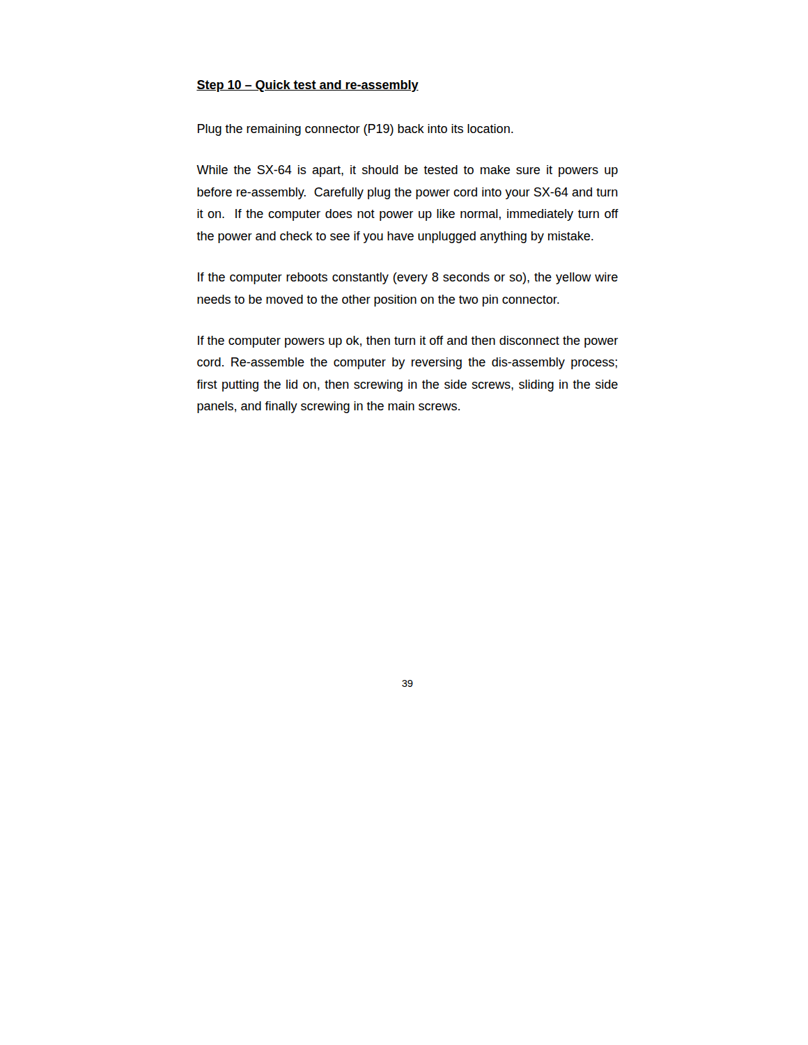Step 10 – Quick test and re-assembly
Plug the remaining connector (P19) back into its location.
While the SX-64 is apart, it should be tested to make sure it powers up before re-assembly. Carefully plug the power cord into your SX-64 and turn it on. If the computer does not power up like normal, immediately turn off the power and check to see if you have unplugged anything by mistake.
If the computer reboots constantly (every 8 seconds or so), the yellow wire needs to be moved to the other position on the two pin connector.
If the computer powers up ok, then turn it off and then disconnect the power cord. Re-assemble the computer by reversing the dis-assembly process; first putting the lid on, then screwing in the side screws, sliding in the side panels, and finally screwing in the main screws.
39